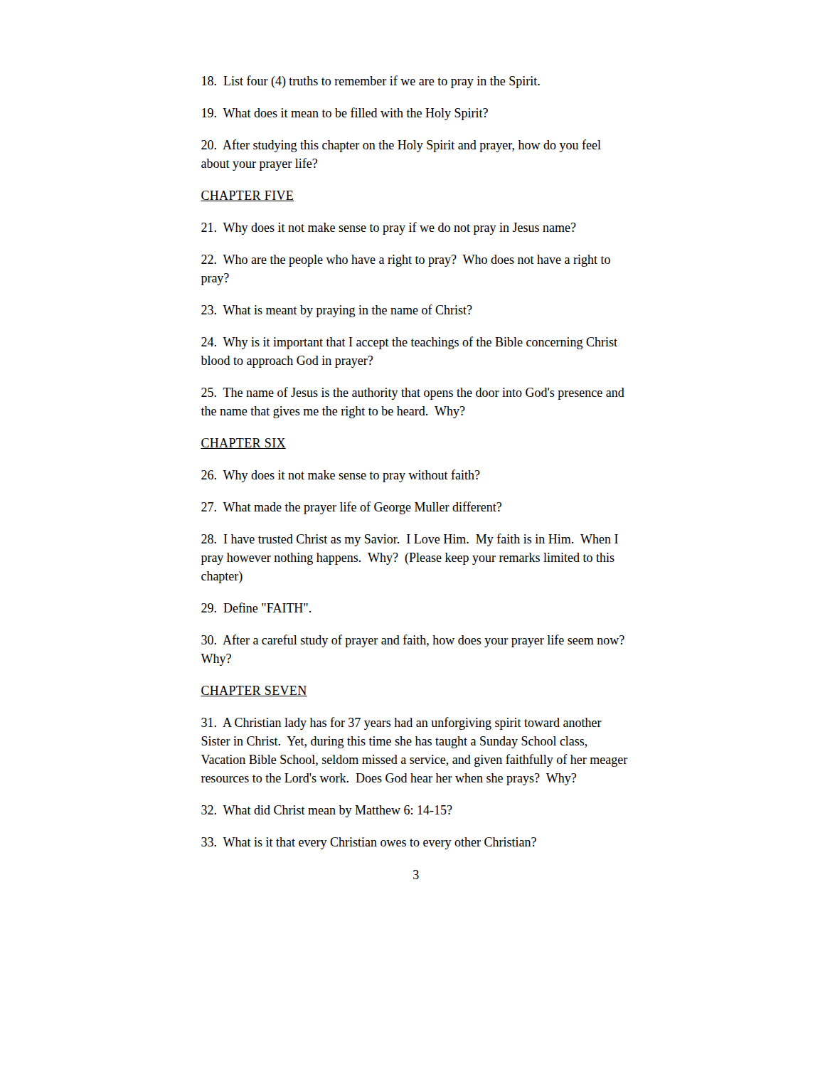18. List four (4) truths to remember if we are to pray in the Spirit.
19. What does it mean to be filled with the Holy Spirit?
20. After studying this chapter on the Holy Spirit and prayer, how do you feel about your prayer life?
CHAPTER FIVE
21. Why does it not make sense to pray if we do not pray in Jesus name?
22. Who are the people who have a right to pray? Who does not have a right to pray?
23. What is meant by praying in the name of Christ?
24. Why is it important that I accept the teachings of the Bible concerning Christ blood to approach God in prayer?
25. The name of Jesus is the authority that opens the door into God's presence and the name that gives me the right to be heard. Why?
CHAPTER SIX
26. Why does it not make sense to pray without faith?
27. What made the prayer life of George Muller different?
28. I have trusted Christ as my Savior. I Love Him. My faith is in Him. When I pray however nothing happens. Why? (Please keep your remarks limited to this chapter)
29. Define "FAITH".
30. After a careful study of prayer and faith, how does your prayer life seem now? Why?
CHAPTER SEVEN
31. A Christian lady has for 37 years had an unforgiving spirit toward another Sister in Christ. Yet, during this time she has taught a Sunday School class, Vacation Bible School, seldom missed a service, and given faithfully of her meager resources to the Lord's work. Does God hear her when she prays? Why?
32. What did Christ mean by Matthew 6: 14-15?
33. What is it that every Christian owes to every other Christian?
3